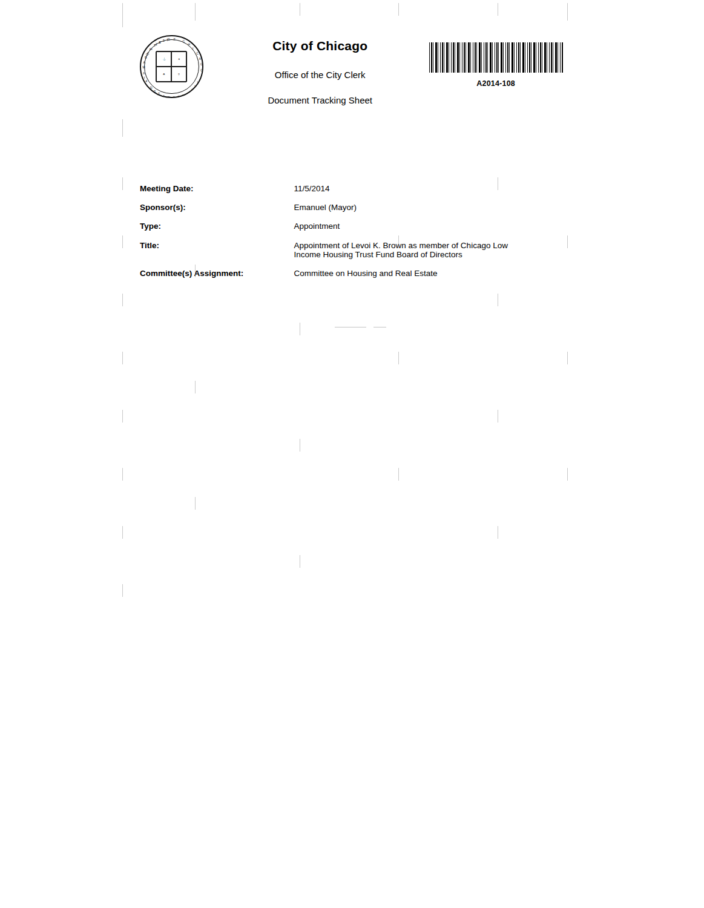C I T Y O F C H I C A G O I N C O R P O R A T E D 4 t h M A R C H 1 8 3 7
⚓
★
☘
⚲
City of Chicago
Office of the City Clerk
Document Tracking Sheet
A2014-108
Meeting Date:
11/5/2014
Sponsor(s):
Emanuel (Mayor)
Type:
Appointment
Title:
Appointment of Levoi K. Brown as member of Chicago Low Income Housing Trust Fund Board of Directors
Committee(s) Assignment:
Committee on Housing and Real Estate